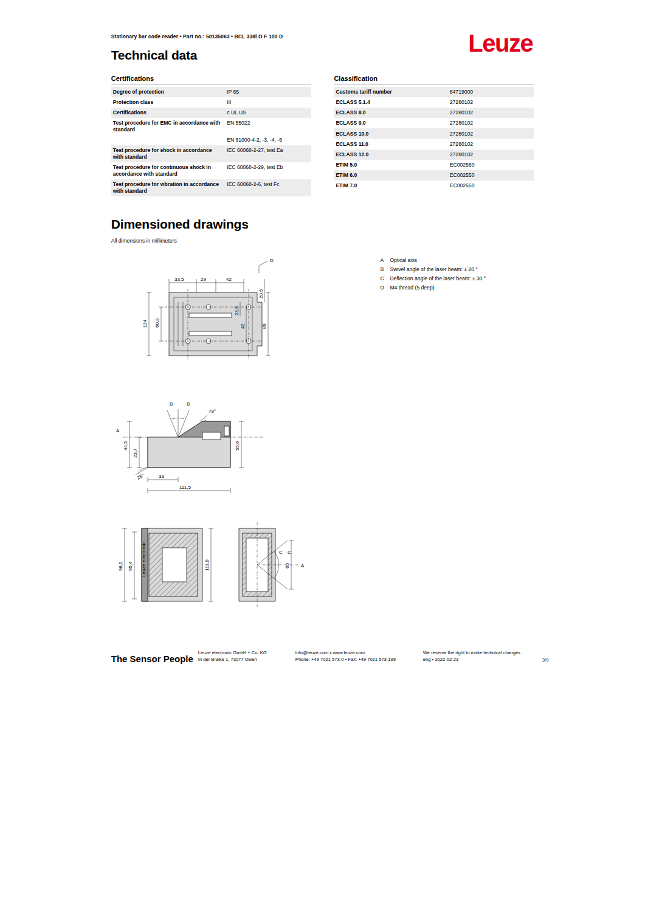Stationary bar code reader • Part no.: 50135063 • BCL 338i O F 100 D
Technical data
Leuze
Certifications
| Degree of protection | IP 65 |
| Protection class | III |
| Certifications | c UL US |
| Test procedure for EMC in accordance with standard | EN 55022 |
| | EN 61000-4-2, -3, -4, -6 |
| Test procedure for shock in accordance with standard | IEC 60068-2-27, test Ea |
| Test procedure for continuous shock in accordance with standard | IEC 60068-2-29, test Eb |
| Test procedure for vibration in accordance with standard | IEC 60068-2-6, test Fc |
Classification
| Customs tariff number | 84719000 |
| ECLASS 5.1.4 | 27280102 |
| ECLASS 8.0 | 27280102 |
| ECLASS 9.0 | 27280102 |
| ECLASS 10.0 | 27280102 |
| ECLASS 11.0 | 27280102 |
| ECLASS 12.0 | 27280102 |
| ETIM 5.0 | EC002550 |
| ETIM 6.0 | EC002550 |
| ETIM 7.0 | EC002550 |
Dimensioned drawings
All dimensions in millimeters
D 33,5 29 42 20,5 124 60,3 23,5 42 89 A B B 79° 25° 44,5 23,7 55,6 33 111,5 98,5 95,4 Leuze electronic 111,9 C C 60 A
A
Optical axis
B
Swivel angle of the laser beam: ± 20 °
C
Deflection angle of the laser beam: ± 30 °
D
M4 thread (5 deep)
The Sensor People
Leuze electronic GmbH + Co. KG
In der Braike 1, 73277 Owen
info@leuze.com • www.leuze.com
Phone: +49 7021 573-0 • Fax: +49 7021 573-199
We reserve the right to make technical changes
eng • 2022-02-23
3/9